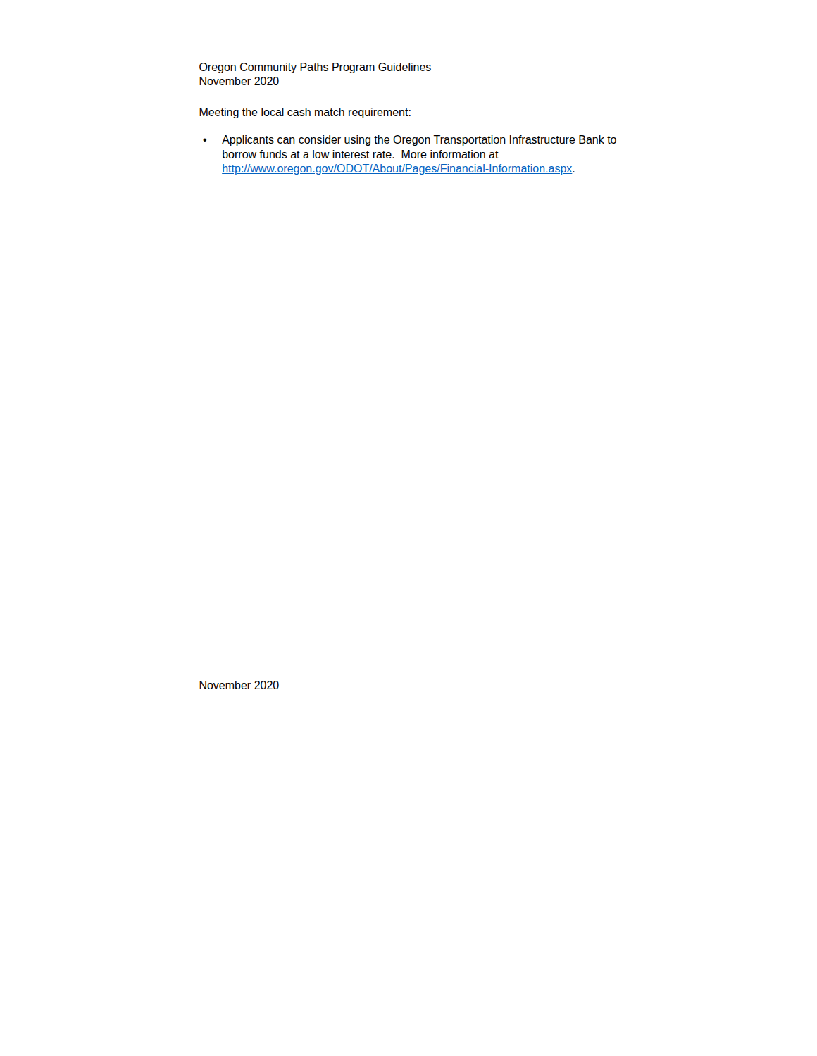Oregon Community Paths Program Guidelines
November 2020
Meeting the local cash match requirement:
Applicants can consider using the Oregon Transportation Infrastructure Bank to borrow funds at a low interest rate. More information at http://www.oregon.gov/ODOT/About/Pages/Financial-Information.aspx.
November 2020